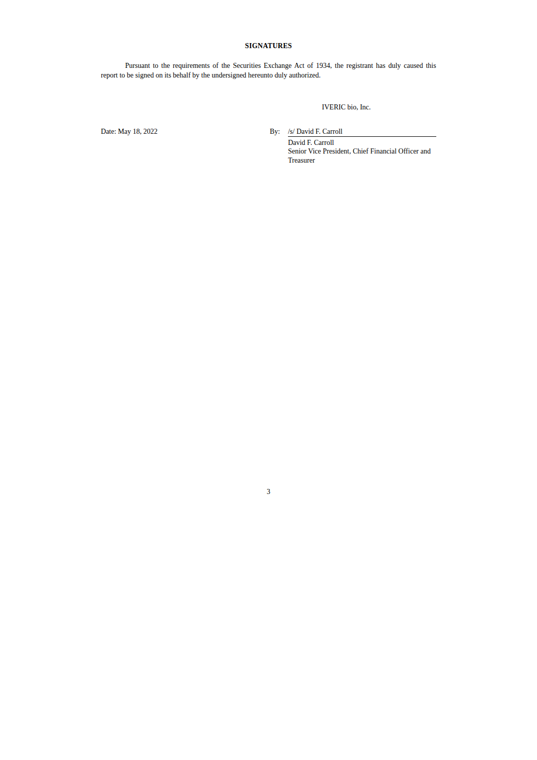SIGNATURES
Pursuant to the requirements of the Securities Exchange Act of 1934, the registrant has duly caused this report to be signed on its behalf by the undersigned hereunto duly authorized.
IVERIC bio, Inc.
| Date: May 18, 2022 | By: | /s/ David F. Carroll David F. Carroll Senior Vice President, Chief Financial Officer and Treasurer |
3